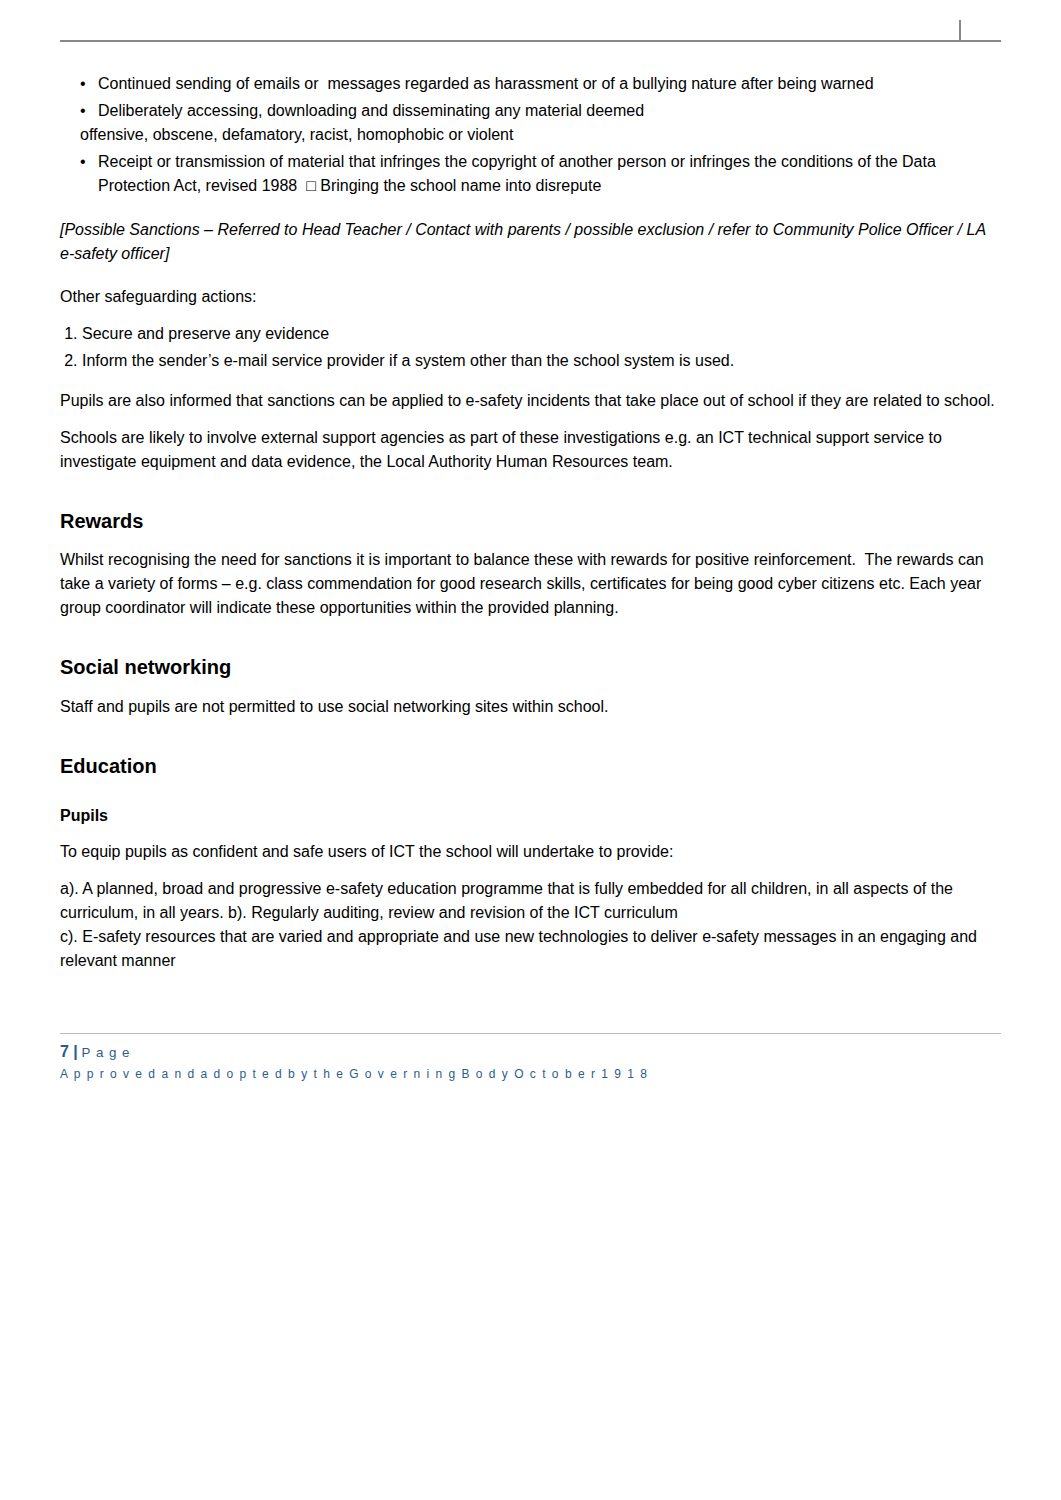Continued sending of emails or messages regarded as harassment or of a bullying nature after being warned
Deliberately accessing, downloading and disseminating any material deemed
offensive, obscene, defamatory, racist, homophobic or violent
Receipt or transmission of material that infringes the copyright of another person or infringes the conditions of the Data Protection Act, revised 1988 □ Bringing the school name into disrepute
[Possible Sanctions – Referred to Head Teacher / Contact with parents / possible exclusion / refer to Community Police Officer / LA e-safety officer]
Other safeguarding actions:
Secure and preserve any evidence
Inform the sender’s e-mail service provider if a system other than the school system is used.
Pupils are also informed that sanctions can be applied to e-safety incidents that take place out of school if they are related to school.
Schools are likely to involve external support agencies as part of these investigations e.g. an ICT technical support service to investigate equipment and data evidence, the Local Authority Human Resources team.
Rewards
Whilst recognising the need for sanctions it is important to balance these with rewards for positive reinforcement. The rewards can take a variety of forms – e.g. class commendation for good research skills, certificates for being good cyber citizens etc. Each year group coordinator will indicate these opportunities within the provided planning.
Social networking
Staff and pupils are not permitted to use social networking sites within school.
Education
Pupils
To equip pupils as confident and safe users of ICT the school will undertake to provide:
a). A planned, broad and progressive e-safety education programme that is fully embedded for all children, in all aspects of the curriculum, in all years. b). Regularly auditing, review and revision of the ICT curriculum
c). E-safety resources that are varied and appropriate and use new technologies to deliver e-safety messages in an engaging and relevant manner
7 | P a g e
A p p r o v e d a n d a d o p t e d b y t h e G o v e r n i n g B o d y O c t o b e r 1 9 1 8